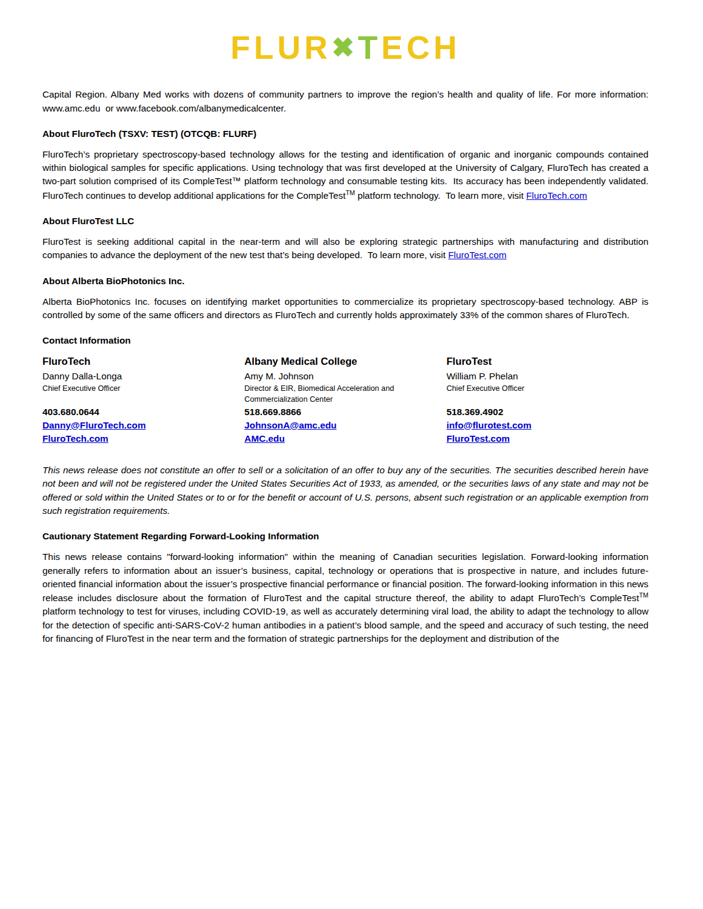FLUR✖TECH
Capital Region. Albany Med works with dozens of community partners to improve the region’s health and quality of life. For more information: www.amc.edu or www.facebook.com/albanymedicalcenter.
About FluroTech (TSXV: TEST) (OTCQB: FLURF)
FluroTech’s proprietary spectroscopy-based technology allows for the testing and identification of organic and inorganic compounds contained within biological samples for specific applications. Using technology that was first developed at the University of Calgary, FluroTech has created a two-part solution comprised of its CompleTest™ platform technology and consumable testing kits. Its accuracy has been independently validated. FluroTech continues to develop additional applications for the CompleTestTM platform technology. To learn more, visit FluroTech.com
About FluroTest LLC
FluroTest is seeking additional capital in the near-term and will also be exploring strategic partnerships with manufacturing and distribution companies to advance the deployment of the new test that’s being developed. To learn more, visit FluroTest.com
About Alberta BioPhotonics Inc.
Alberta BioPhotonics Inc. focuses on identifying market opportunities to commercialize its proprietary spectroscopy-based technology. ABP is controlled by some of the same officers and directors as FluroTech and currently holds approximately 33% of the common shares of FluroTech.
Contact Information
| FluroTech | Albany Medical College | FluroTest |
| Danny Dalla-Longa | Amy M. Johnson | William P. Phelan |
| Chief Executive Officer | Director & EIR, Biomedical Acceleration and Commercialization Center | Chief Executive Officer |
| 403.680.0644 | 518.669.8866 | 518.369.4902 |
| Danny@FluroTech.com | JohnsonA@amc.edu | info@flurotest.com |
| FluroTech.com | AMC.edu | FluroTest.com |
This news release does not constitute an offer to sell or a solicitation of an offer to buy any of the securities. The securities described herein have not been and will not be registered under the United States Securities Act of 1933, as amended, or the securities laws of any state and may not be offered or sold within the United States or to or for the benefit or account of U.S. persons, absent such registration or an applicable exemption from such registration requirements.
Cautionary Statement Regarding Forward-Looking Information
This news release contains "forward-looking information" within the meaning of Canadian securities legislation. Forward-looking information generally refers to information about an issuer’s business, capital, technology or operations that is prospective in nature, and includes future-oriented financial information about the issuer’s prospective financial performance or financial position. The forward-looking information in this news release includes disclosure about the formation of FluroTest and the capital structure thereof, the ability to adapt FluroTech’s CompleTestTM platform technology to test for viruses, including COVID-19, as well as accurately determining viral load, the ability to adapt the technology to allow for the detection of specific anti-SARS-CoV-2 human antibodies in a patient’s blood sample, and the speed and accuracy of such testing, the need for financing of FluroTest in the near term and the formation of strategic partnerships for the deployment and distribution of the